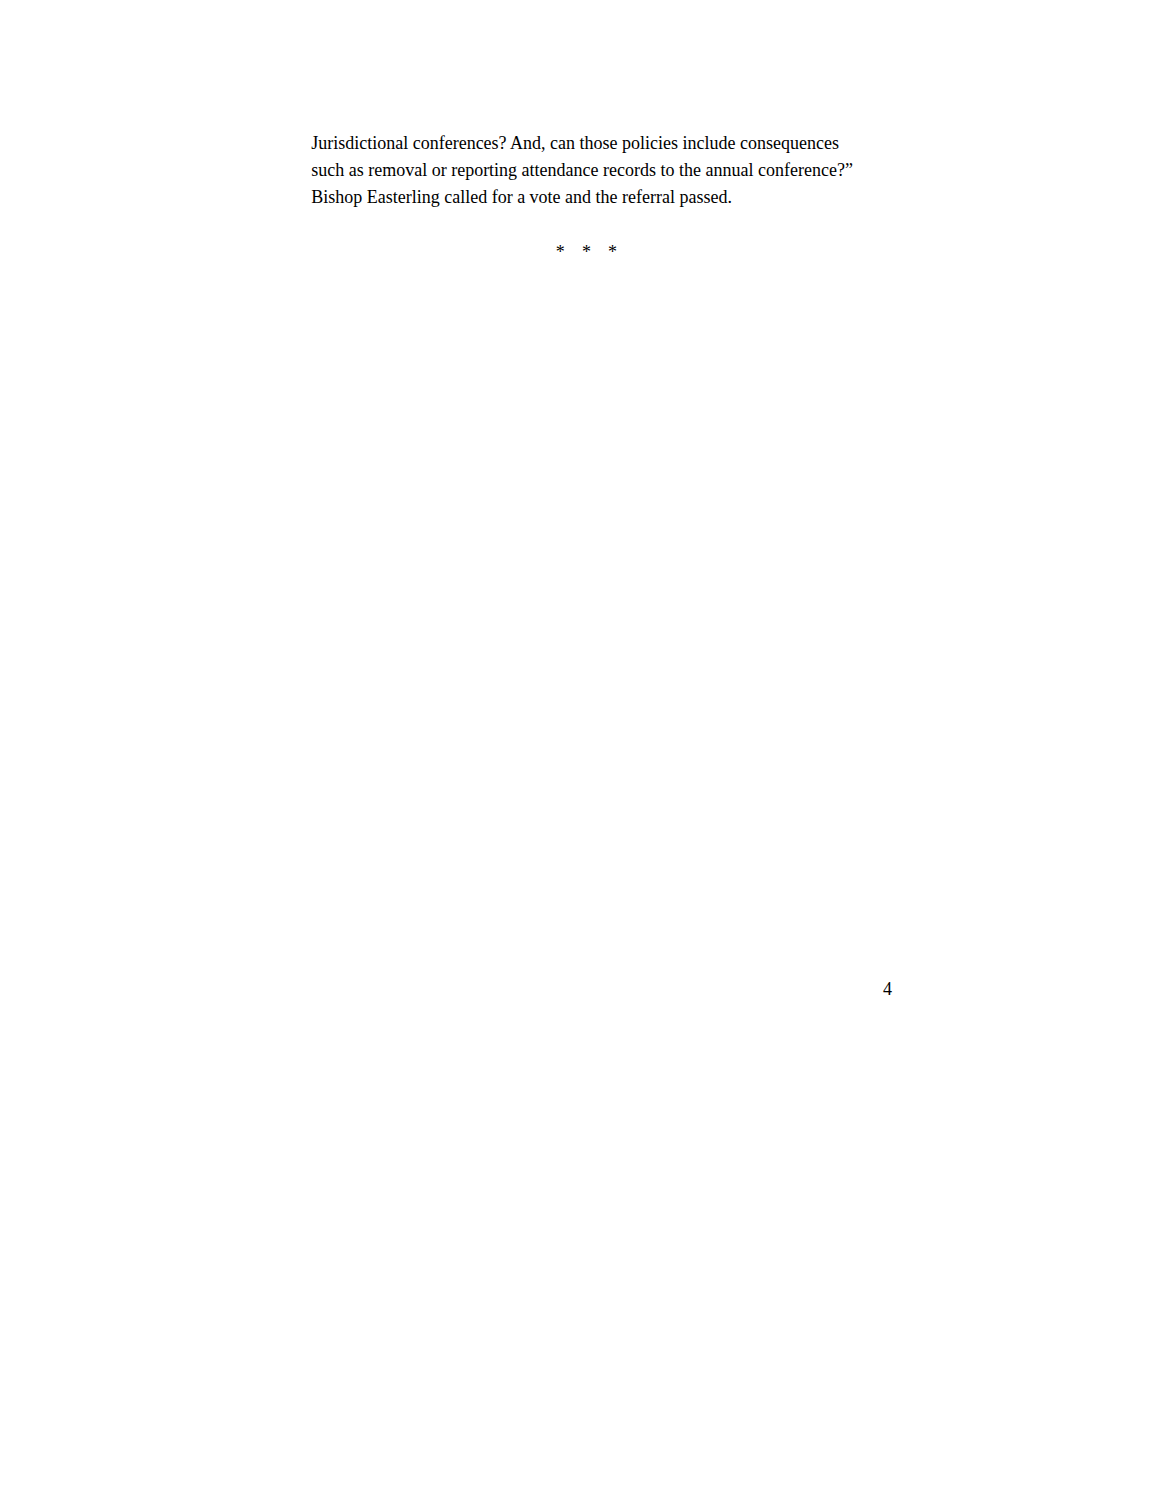Jurisdictional conferences? And, can those policies include consequences such as removal or reporting attendance records to the annual conference?” Bishop Easterling called for a vote and the referral passed.
* * *
4